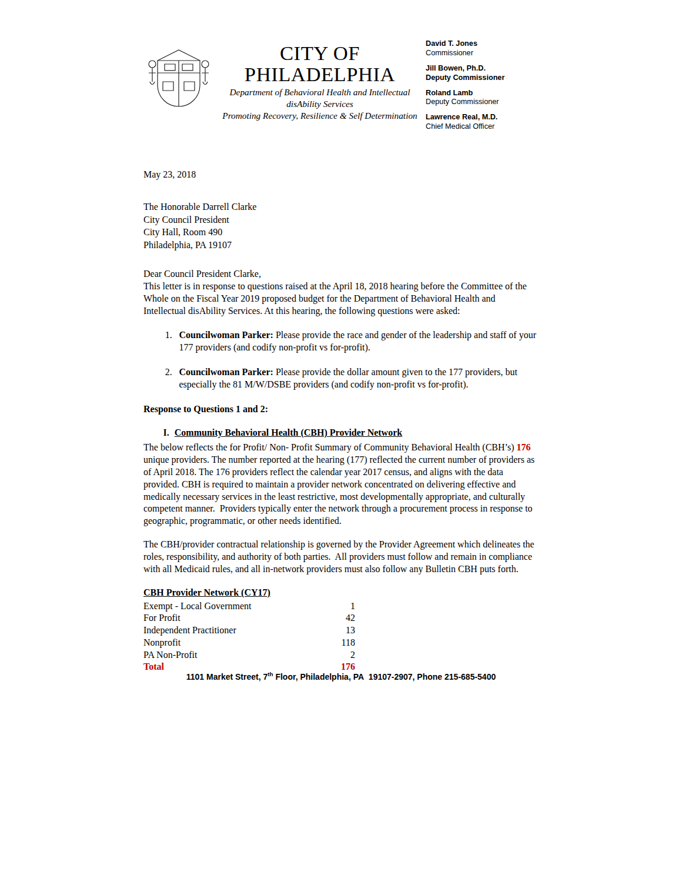CITY OF PHILADELPHIA
Department of Behavioral Health and Intellectual disAbility Services
Promoting Recovery, Resilience & Self Determination
David T. Jones
Commissioner
Jill Bowen, Ph.D.
Deputy Commissioner
Roland Lamb
Deputy Commissioner
Lawrence Real, M.D.
Chief Medical Officer
May 23, 2018
The Honorable Darrell Clarke
City Council President
City Hall, Room 490
Philadelphia, PA 19107
Dear Council President Clarke,
This letter is in response to questions raised at the April 18, 2018 hearing before the Committee of the Whole on the Fiscal Year 2019 proposed budget for the Department of Behavioral Health and Intellectual disAbility Services. At this hearing, the following questions were asked:
Councilwoman Parker: Please provide the race and gender of the leadership and staff of your 177 providers (and codify non-profit vs for-profit).
Councilwoman Parker: Please provide the dollar amount given to the 177 providers, but especially the 81 M/W/DSBE providers (and codify non-profit vs for-profit).
Response to Questions 1 and 2:
I. Community Behavioral Health (CBH) Provider Network
The below reflects the for Profit/ Non- Profit Summary of Community Behavioral Health (CBH’s) 176 unique providers. The number reported at the hearing (177) reflected the current number of providers as of April 2018. The 176 providers reflect the calendar year 2017 census, and aligns with the data provided. CBH is required to maintain a provider network concentrated on delivering effective and medically necessary services in the least restrictive, most developmentally appropriate, and culturally competent manner. Providers typically enter the network through a procurement process in response to geographic, programmatic, or other needs identified.
The CBH/provider contractual relationship is governed by the Provider Agreement which delineates the roles, responsibility, and authority of both parties. All providers must follow and remain in compliance with all Medicaid rules, and all in-network providers must also follow any Bulletin CBH puts forth.
CBH Provider Network (CY17)
| Exempt - Local Government | 1 |
| For Profit | 42 |
| Independent Practitioner | 13 |
| Nonprofit | 118 |
| PA Non-Profit | 2 |
| Total | 176 |
1101 Market Street, 7th Floor, Philadelphia, PA 19107-2907, Phone 215-685-5400